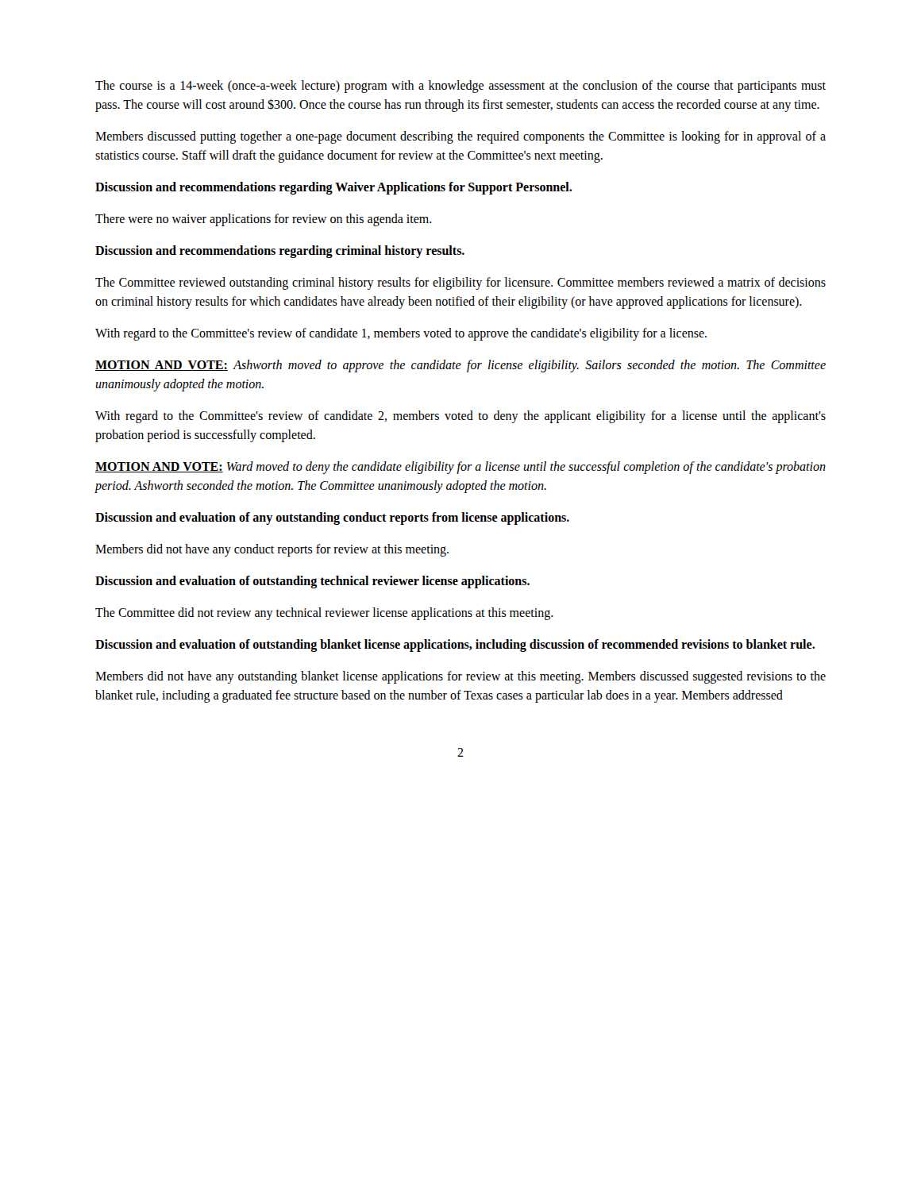The course is a 14-week (once-a-week lecture) program with a knowledge assessment at the conclusion of the course that participants must pass. The course will cost around $300. Once the course has run through its first semester, students can access the recorded course at any time.
Members discussed putting together a one-page document describing the required components the Committee is looking for in approval of a statistics course. Staff will draft the guidance document for review at the Committee's next meeting.
Discussion and recommendations regarding Waiver Applications for Support Personnel.
There were no waiver applications for review on this agenda item.
Discussion and recommendations regarding criminal history results.
The Committee reviewed outstanding criminal history results for eligibility for licensure. Committee members reviewed a matrix of decisions on criminal history results for which candidates have already been notified of their eligibility (or have approved applications for licensure).
With regard to the Committee's review of candidate 1, members voted to approve the candidate's eligibility for a license.
MOTION AND VOTE: Ashworth moved to approve the candidate for license eligibility. Sailors seconded the motion. The Committee unanimously adopted the motion.
With regard to the Committee's review of candidate 2, members voted to deny the applicant eligibility for a license until the applicant's probation period is successfully completed.
MOTION AND VOTE: Ward moved to deny the candidate eligibility for a license until the successful completion of the candidate's probation period. Ashworth seconded the motion. The Committee unanimously adopted the motion.
Discussion and evaluation of any outstanding conduct reports from license applications.
Members did not have any conduct reports for review at this meeting.
Discussion and evaluation of outstanding technical reviewer license applications.
The Committee did not review any technical reviewer license applications at this meeting.
Discussion and evaluation of outstanding blanket license applications, including discussion of recommended revisions to blanket rule.
Members did not have any outstanding blanket license applications for review at this meeting. Members discussed suggested revisions to the blanket rule, including a graduated fee structure based on the number of Texas cases a particular lab does in a year. Members addressed
2